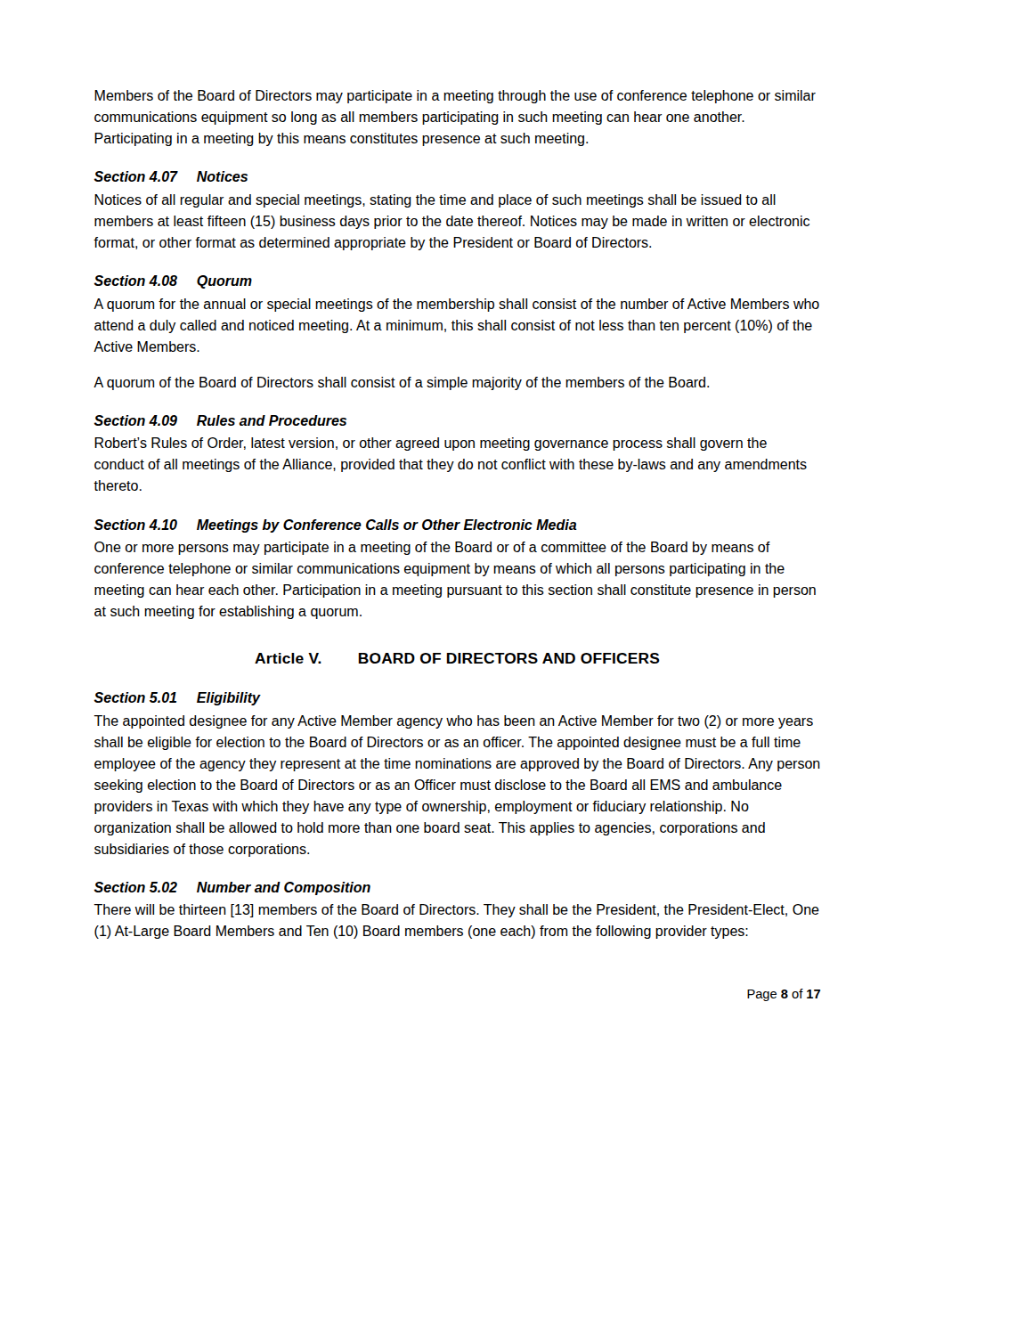Members of the Board of Directors may participate in a meeting through the use of conference telephone or similar communications equipment so long as all members participating in such meeting can hear one another. Participating in a meeting by this means constitutes presence at such meeting.
Section 4.07 Notices
Notices of all regular and special meetings, stating the time and place of such meetings shall be issued to all members at least fifteen (15) business days prior to the date thereof. Notices may be made in written or electronic format, or other format as determined appropriate by the President or Board of Directors.
Section 4.08 Quorum
A quorum for the annual or special meetings of the membership shall consist of the number of Active Members who attend a duly called and noticed meeting. At a minimum, this shall consist of not less than ten percent (10%) of the Active Members.
A quorum of the Board of Directors shall consist of a simple majority of the members of the Board.
Section 4.09 Rules and Procedures
Robert’s Rules of Order, latest version, or other agreed upon meeting governance process shall govern the conduct of all meetings of the Alliance, provided that they do not conflict with these by-laws and any amendments thereto.
Section 4.10 Meetings by Conference Calls or Other Electronic Media
One or more persons may participate in a meeting of the Board or of a committee of the Board by means of conference telephone or similar communications equipment by means of which all persons participating in the meeting can hear each other. Participation in a meeting pursuant to this section shall constitute presence in person at such meeting for establishing a quorum.
Article V. BOARD OF DIRECTORS AND OFFICERS
Section 5.01 Eligibility
The appointed designee for any Active Member agency who has been an Active Member for two (2) or more years shall be eligible for election to the Board of Directors or as an officer. The appointed designee must be a full time employee of the agency they represent at the time nominations are approved by the Board of Directors. Any person seeking election to the Board of Directors or as an Officer must disclose to the Board all EMS and ambulance providers in Texas with which they have any type of ownership, employment or fiduciary relationship. No organization shall be allowed to hold more than one board seat. This applies to agencies, corporations and subsidiaries of those corporations.
Section 5.02 Number and Composition
There will be thirteen [13] members of the Board of Directors. They shall be the President, the President-Elect, One (1) At-Large Board Members and Ten (10) Board members (one each) from the following provider types:
Page 8 of 17